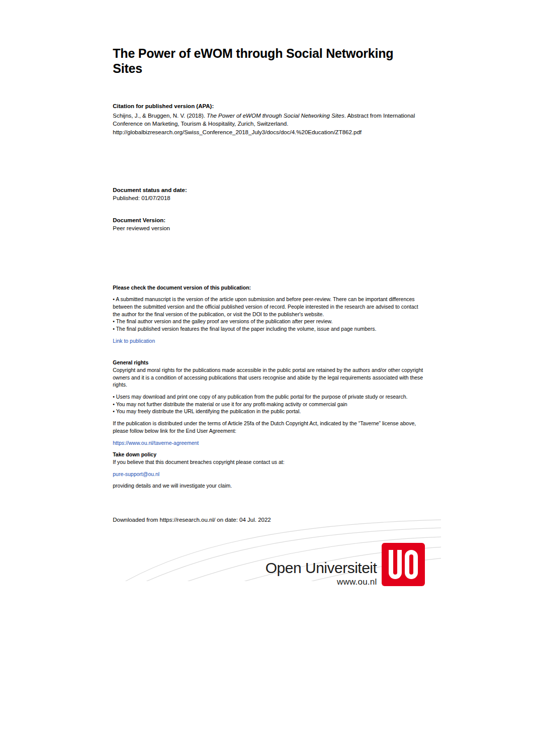The Power of eWOM through Social Networking Sites
Citation for published version (APA):
Schijns, J., & Bruggen, N. V. (2018). The Power of eWOM through Social Networking Sites. Abstract from International Conference on Marketing, Tourism & Hospitality, Zurich, Switzerland. http://globalbizresearch.org/Swiss_Conference_2018_July3/docs/doc/4.%20Education/ZT862.pdf
Document status and date:
Published: 01/07/2018
Document Version:
Peer reviewed version
Please check the document version of this publication:
• A submitted manuscript is the version of the article upon submission and before peer-review. There can be important differences between the submitted version and the official published version of record. People interested in the research are advised to contact the author for the final version of the publication, or visit the DOI to the publisher's website.
• The final author version and the galley proof are versions of the publication after peer review.
• The final published version features the final layout of the paper including the volume, issue and page numbers.
Link to publication
General rights
Copyright and moral rights for the publications made accessible in the public portal are retained by the authors and/or other copyright owners and it is a condition of accessing publications that users recognise and abide by the legal requirements associated with these rights.
• Users may download and print one copy of any publication from the public portal for the purpose of private study or research.
• You may not further distribute the material or use it for any profit-making activity or commercial gain
• You may freely distribute the URL identifying the publication in the public portal.
If the publication is distributed under the terms of Article 25fa of the Dutch Copyright Act, indicated by the “Taverne” license above, please follow below link for the End User Agreement:
https://www.ou.nl/taverne-agreement
Take down policy
If you believe that this document breaches copyright please contact us at:
pure-support@ou.nl
providing details and we will investigate your claim.
Downloaded from https://research.ou.nl/ on date: 04 Jul. 2022
Open Universiteit www.ou.nl